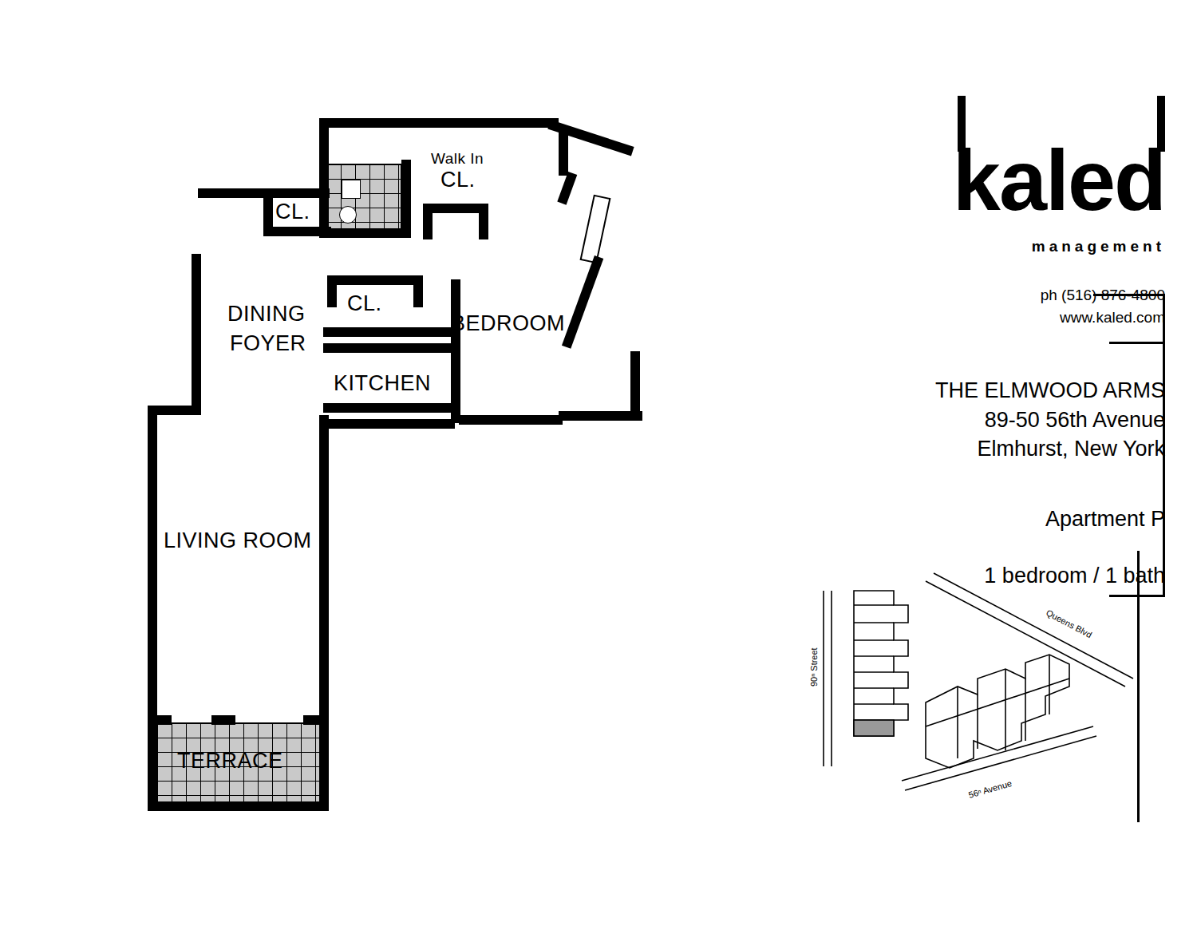Walk In
CL.
CL.
CL.
DINING
FOYER
KITCHEN
BEDROOM
LIVING ROOM
TERRACE
kaled
management
ph (516) 876-4800
www.kaled.com
THE ELMWOOD ARMS
89-50 56th Avenue
Elmhurst, New York
Apartment P
1 bedroom / 1 bath
90ⁿ Street Queens Blvd 56ⁿ Avenue